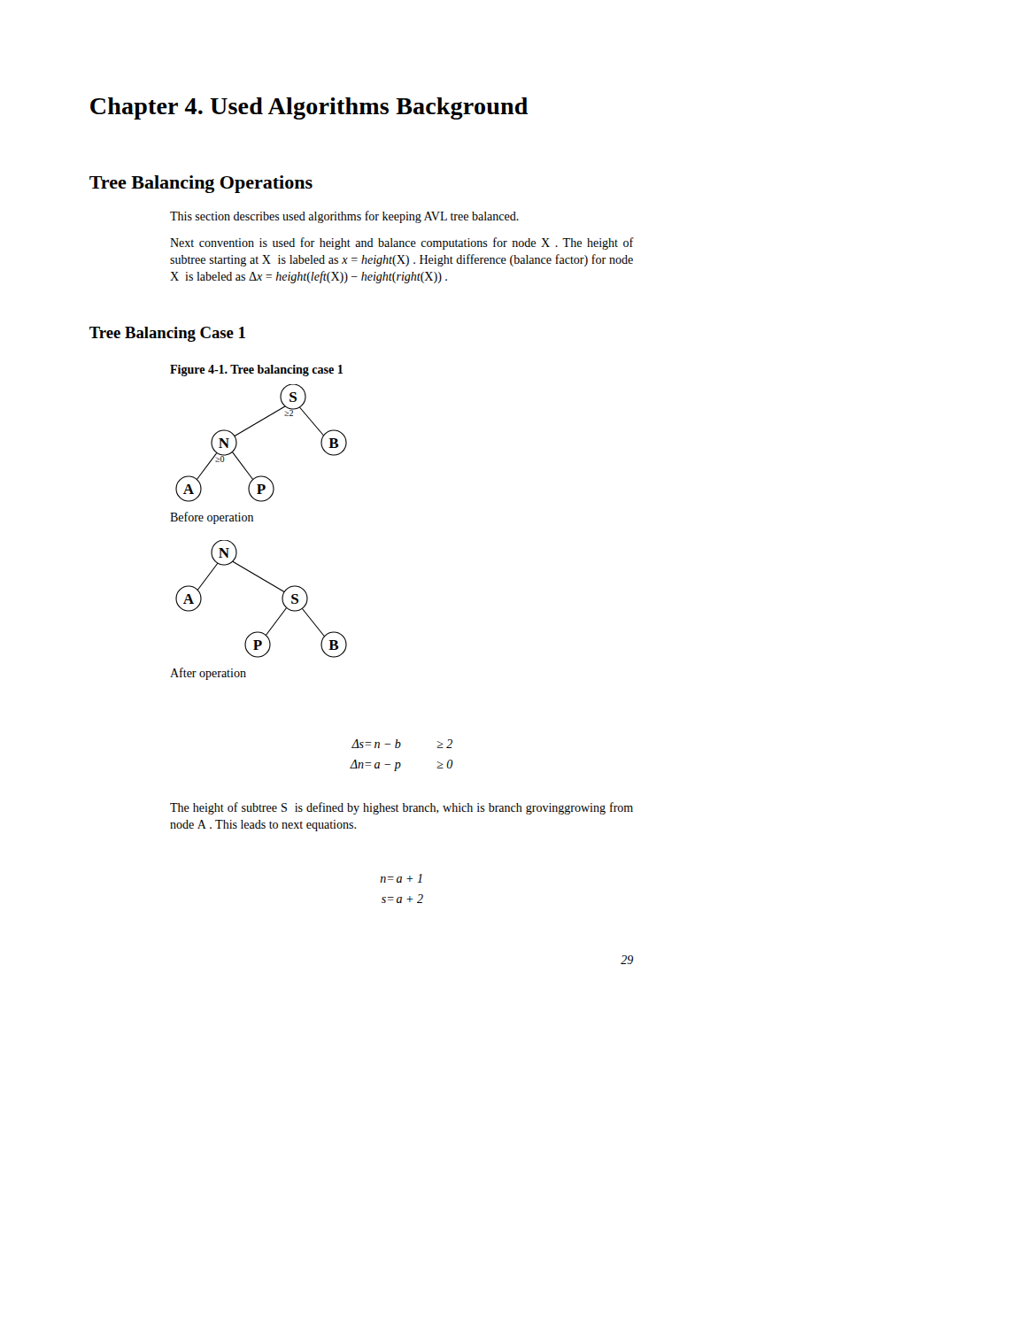Chapter 4. Used Algorithms Background
Tree Balancing Operations
This section describes used algorithms for keeping AVL tree balanced.
Next convention is used for height and balance computations for node X . The height of subtree starting at X is labeled as x = height(X) . Height difference (balance factor) for node X is labeled as Δx = height(left(X)) − height(right(X)) .
Tree Balancing Case 1
Figure 4-1. Tree balancing case 1
S N B A P ≥2 ≥0
Before operation
N A S P B
After operation
| Δs= | n − b | ≥ 2 |
| Δn= | a − p | ≥ 0 |
The height of subtree S is defined by highest branch, which is branch grovinggrowing from node A . This leads to next equations.
| n= | a + 1 |
| s= | a + 2 |
29